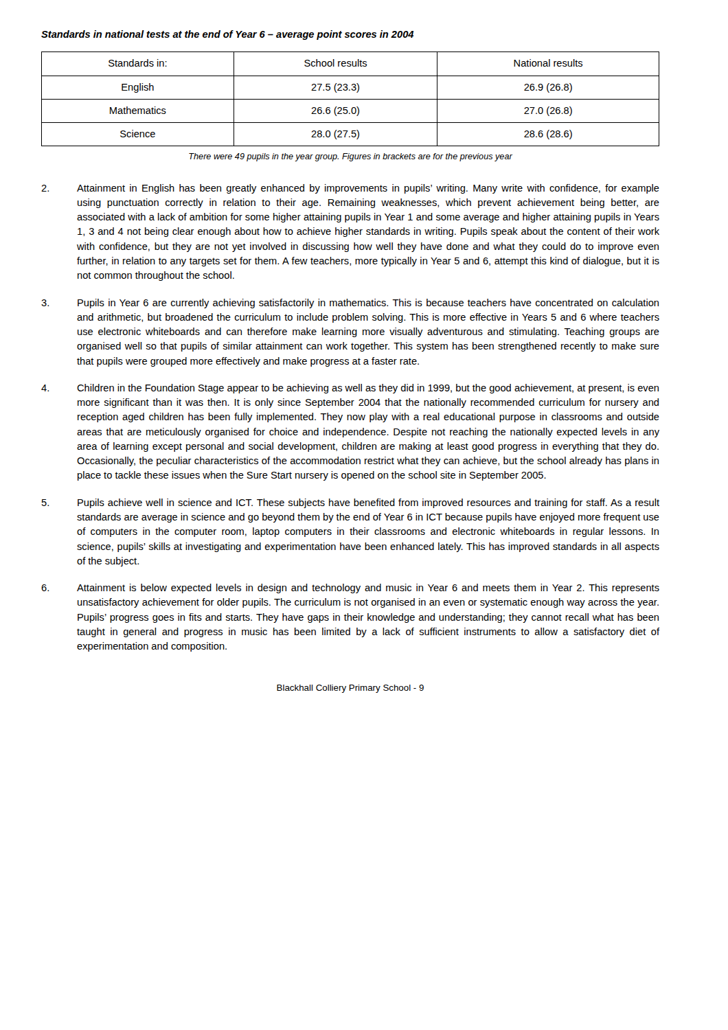Standards in national tests at the end of Year 6 – average point scores in 2004
| Standards in: | School results | National results |
| --- | --- | --- |
| English | 27.5 (23.3) | 26.9 (26.8) |
| Mathematics | 26.6 (25.0) | 27.0 (26.8) |
| Science | 28.0 (27.5) | 28.6 (28.6) |
There were 49 pupils in the year group. Figures in brackets are for the previous year
Attainment in English has been greatly enhanced by improvements in pupils’ writing. Many write with confidence, for example using punctuation correctly in relation to their age. Remaining weaknesses, which prevent achievement being better, are associated with a lack of ambition for some higher attaining pupils in Year 1 and some average and higher attaining pupils in Years 1, 3 and 4 not being clear enough about how to achieve higher standards in writing. Pupils speak about the content of their work with confidence, but they are not yet involved in discussing how well they have done and what they could do to improve even further, in relation to any targets set for them. A few teachers, more typically in Year 5 and 6, attempt this kind of dialogue, but it is not common throughout the school.
Pupils in Year 6 are currently achieving satisfactorily in mathematics. This is because teachers have concentrated on calculation and arithmetic, but broadened the curriculum to include problem solving. This is more effective in Years 5 and 6 where teachers use electronic whiteboards and can therefore make learning more visually adventurous and stimulating. Teaching groups are organised well so that pupils of similar attainment can work together. This system has been strengthened recently to make sure that pupils were grouped more effectively and make progress at a faster rate.
Children in the Foundation Stage appear to be achieving as well as they did in 1999, but the good achievement, at present, is even more significant than it was then. It is only since September 2004 that the nationally recommended curriculum for nursery and reception aged children has been fully implemented. They now play with a real educational purpose in classrooms and outside areas that are meticulously organised for choice and independence. Despite not reaching the nationally expected levels in any area of learning except personal and social development, children are making at least good progress in everything that they do. Occasionally, the peculiar characteristics of the accommodation restrict what they can achieve, but the school already has plans in place to tackle these issues when the Sure Start nursery is opened on the school site in September 2005.
Pupils achieve well in science and ICT. These subjects have benefited from improved resources and training for staff. As a result standards are average in science and go beyond them by the end of Year 6 in ICT because pupils have enjoyed more frequent use of computers in the computer room, laptop computers in their classrooms and electronic whiteboards in regular lessons. In science, pupils’ skills at investigating and experimentation have been enhanced lately. This has improved standards in all aspects of the subject.
Attainment is below expected levels in design and technology and music in Year 6 and meets them in Year 2. This represents unsatisfactory achievement for older pupils. The curriculum is not organised in an even or systematic enough way across the year. Pupils’ progress goes in fits and starts. They have gaps in their knowledge and understanding; they cannot recall what has been taught in general and progress in music has been limited by a lack of sufficient instruments to allow a satisfactory diet of experimentation and composition.
Blackhall Colliery Primary School - 9